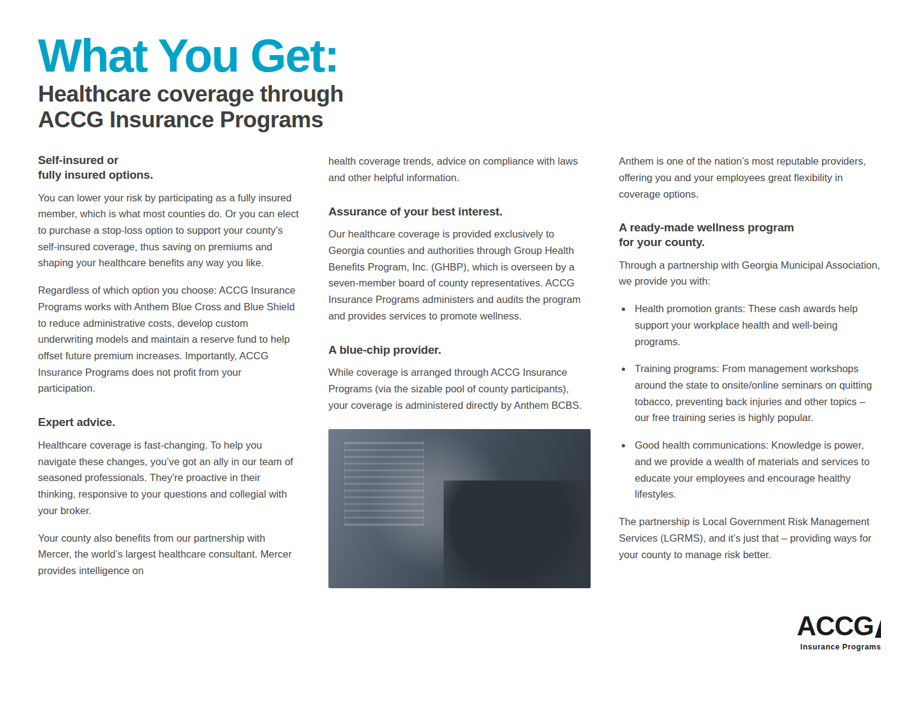What You Get:
Healthcare coverage through
ACCG Insurance Programs
Self-insured or
fully insured options.
You can lower your risk by participating as a fully insured member, which is what most counties do. Or you can elect to purchase a stop-loss option to support your county’s self-insured coverage, thus saving on premiums and shaping your healthcare benefits any way you like.
Regardless of which option you choose: ACCG Insurance Programs works with Anthem Blue Cross and Blue Shield to reduce administrative costs, develop custom underwriting models and maintain a reserve fund to help offset future premium increases. Importantly, ACCG Insurance Programs does not profit from your participation.
Expert advice.
Healthcare coverage is fast-changing. To help you navigate these changes, you’ve got an ally in our team of seasoned professionals. They’re proactive in their thinking, responsive to your questions and collegial with your broker.
Your county also benefits from our partnership with Mercer, the world’s largest healthcare consultant. Mercer provides intelligence on
health coverage trends, advice on compliance with laws and other helpful information.
Assurance of your best interest.
Our healthcare coverage is provided exclusively to Georgia counties and authorities through Group Health Benefits Program, Inc. (GHBP), which is overseen by a seven-member board of county representatives. ACCG Insurance Programs administers and audits the program and provides services to promote wellness.
A blue-chip provider.
While coverage is arranged through ACCG Insurance Programs (via the sizable pool of county participants), your coverage is administered directly by Anthem BCBS.
Anthem is one of the nation’s most reputable providers, offering you and your employees great flexibility in coverage options.
A ready-made wellness program
for your county.
Through a partnership with Georgia Municipal Association, we provide you with:
Health promotion grants: These cash awards help support your workplace health and well-being programs.
Training programs: From management workshops around the state to onsite/online seminars on quitting tobacco, preventing back injuries and other topics – our free training series is highly popular.
Good health communications: Knowledge is power, and we provide a wealth of materials and services to educate your employees and encourage healthy lifestyles.
The partnership is Local Government Risk Management Services (LGRMS), and it’s just that – providing ways for your county to manage risk better.
ACCG Insurance Programs